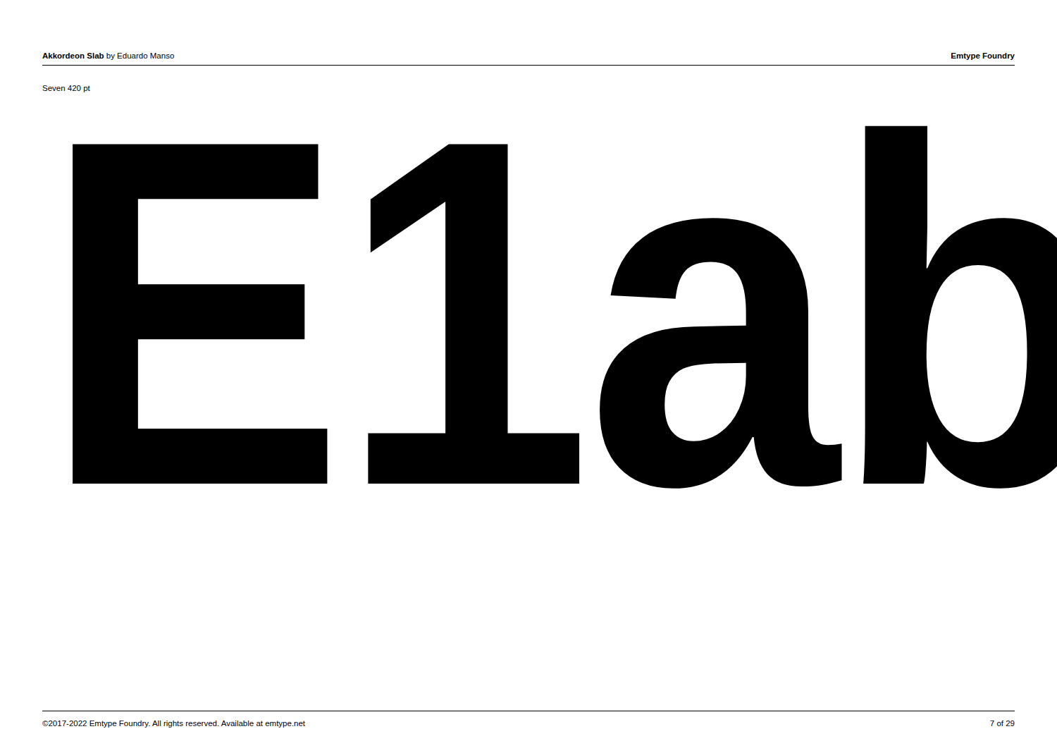Akkordeon Slab by Eduardo Manso
Emtype Foundry
Seven 420 pt
E1abcdef
©2017-2022 Emtype Foundry. All rights reserved. Available at emtype.net
7 of 29